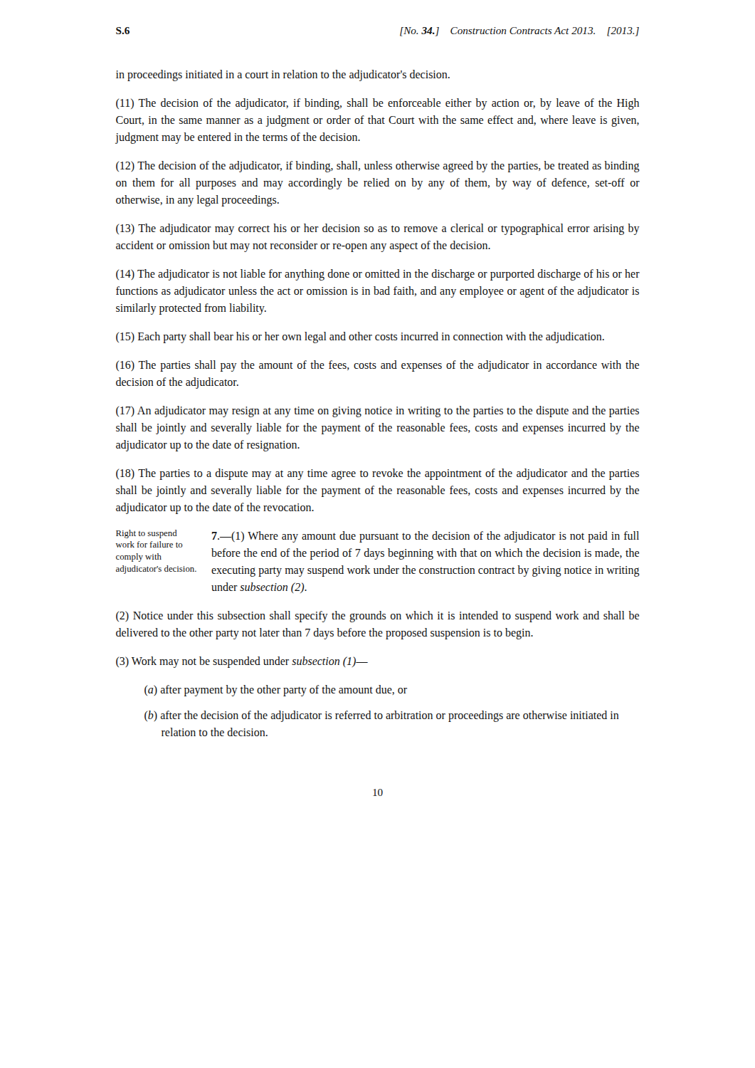S.6 [No. 34.] Construction Contracts Act 2013. [2013.]
in proceedings initiated in a court in relation to the adjudicator's decision.
(11) The decision of the adjudicator, if binding, shall be enforceable either by action or, by leave of the High Court, in the same manner as a judgment or order of that Court with the same effect and, where leave is given, judgment may be entered in the terms of the decision.
(12) The decision of the adjudicator, if binding, shall, unless otherwise agreed by the parties, be treated as binding on them for all purposes and may accordingly be relied on by any of them, by way of defence, set-off or otherwise, in any legal proceedings.
(13) The adjudicator may correct his or her decision so as to remove a clerical or typographical error arising by accident or omission but may not reconsider or re-open any aspect of the decision.
(14) The adjudicator is not liable for anything done or omitted in the discharge or purported discharge of his or her functions as adjudicator unless the act or omission is in bad faith, and any employee or agent of the adjudicator is similarly protected from liability.
(15) Each party shall bear his or her own legal and other costs incurred in connection with the adjudication.
(16) The parties shall pay the amount of the fees, costs and expenses of the adjudicator in accordance with the decision of the adjudicator.
(17) An adjudicator may resign at any time on giving notice in writing to the parties to the dispute and the parties shall be jointly and severally liable for the payment of the reasonable fees, costs and expenses incurred by the adjudicator up to the date of resignation.
(18) The parties to a dispute may at any time agree to revoke the appointment of the adjudicator and the parties shall be jointly and severally liable for the payment of the reasonable fees, costs and expenses incurred by the adjudicator up to the date of the revocation.
Right to suspend work for failure to comply with adjudicator's decision.
7.—(1) Where any amount due pursuant to the decision of the adjudicator is not paid in full before the end of the period of 7 days beginning with that on which the decision is made, the executing party may suspend work under the construction contract by giving notice in writing under subsection (2).
(2) Notice under this subsection shall specify the grounds on which it is intended to suspend work and shall be delivered to the other party not later than 7 days before the proposed suspension is to begin.
(3) Work may not be suspended under subsection (1)—
(a) after payment by the other party of the amount due, or
(b) after the decision of the adjudicator is referred to arbitration or proceedings are otherwise initiated in relation to the decision.
10